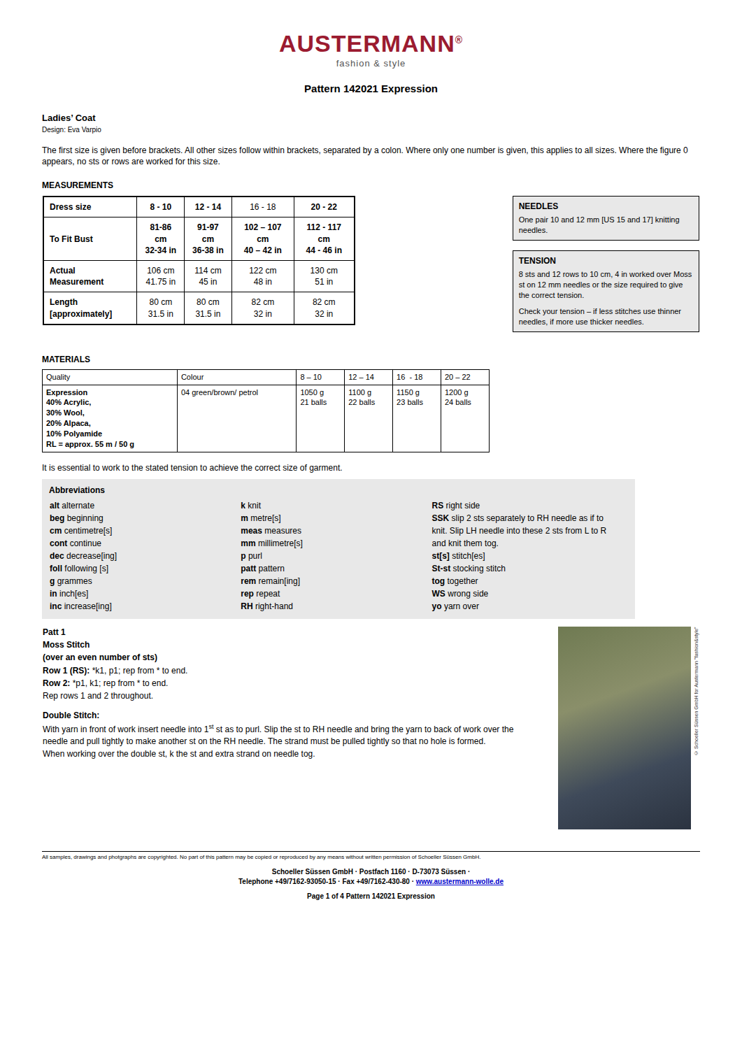AUSTERMANN®
fashion & style
Pattern 142021 Expression
Ladies’ Coat
Design: Eva Varpio
The first size is given before brackets. All other sizes follow within brackets, separated by a colon. Where only one number is given, this applies to all sizes. Where the figure 0 appears, no sts or rows are worked for this size.
MEASUREMENTS
| / Dress size / 8 - 10 / 12 - 14 / 16 - 18 / 20 - 22 / / To Fit Bust / 81-86 cm 32-34 in / 91-97 cm 36-38 in / 102 – 107 cm 40 – 42 in / 112 - 117 cm 44 - 46 in / / Actual Measurement / 106 cm 41.75 in / 114 cm 45 in / 122 cm 48 in / 130 cm 51 in / / Length [approximately] / 80 cm 31.5 in / 80 cm 31.5 in / 82 cm 32 in / 82 cm 32 in / | NEEDLES One pair 10 and 12 mm [US 15 and 17] knitting needles. TENSION 8 sts and 12 rows to 10 cm, 4 in worked over Moss st on 12 mm needles or the size required to give the correct tension. Check your tension – if less stitches use thinner needles, if more use thicker needles. |
MATERIALS
| Quality | Colour | 8 – 10 | 12 – 14 | 16 - 18 | 20 – 22 |
| --- | --- | --- | --- | --- | --- |
| Expression 40% Acrylic, 30% Wool, 20% Alpaca, 10% Polyamide RL = approx. 55 m / 50 g | 04 green/brown/ petrol | 1050 g 21 balls | 1100 g 22 balls | 1150 g 23 balls | 1200 g 24 balls |
It is essential to work to the stated tension to achieve the correct size of garment.
Abbreviations
| alt alternate beg beginning cm centimetre[s] cont continue dec decrease[ing] foll following [s] g grammes in inch[es] inc increase[ing] | k knit m metre[s] meas measures mm millimetre[s] p purl patt pattern rem remain[ing] rep repeat RH right-hand | RS right side SSK slip 2 sts separately to RH needle as if to knit. Slip LH needle into these 2 sts from L to R and knit them tog. st[s] stitch[es] St-st stocking stitch tog together WS wrong side yo yarn over |
| Patt 1 Moss Stitch (over an even number of sts) Row 1 (RS): *k1, p1; rep from * to end. Row 2: *p1, k1; rep from * to end. Rep rows 1 and 2 throughout. Double Stitch: With yarn in front of work insert needle into 1 st st as to purl. Slip the st to RH needle and bring the yarn to back of work over the needle and pull tightly to make another st on the RH needle. The strand must be pulled tightly so that no hole is formed. When working over the double st, k the st and extra strand on needle tog. | © Schoeller Süssen GmbH for Austermann "fashion&style" |
All samples, drawings and photgraphs are copyrighted. No part of this pattern may be copied or reproduced by any means without written permission of Schoeller Süssen GmbH.
Schoeller Süssen GmbH · Postfach 1160 · D-73073 Süssen ·
Telephone +49/7162-93050-15 · Fax +49/7162-430-80 · www.austermann-wolle.de
Page 1 of 4 Pattern 142021 Expression